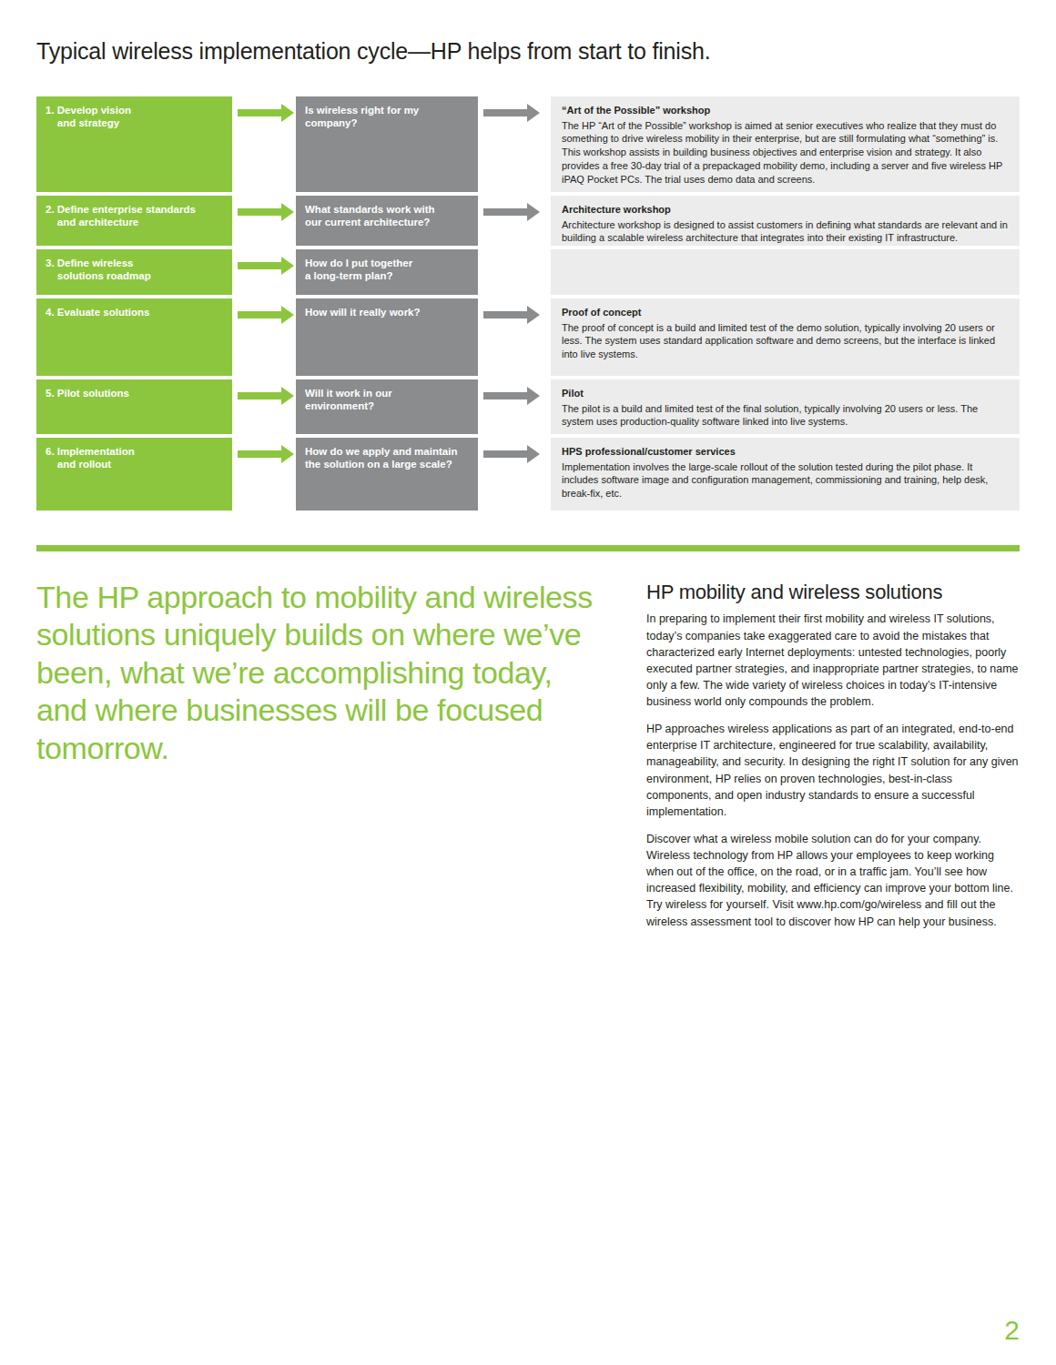Typical wireless implementation cycle—HP helps from start to finish.
| 1. Develop vision and strategy | | Is wireless right for my company? | | “Art of the Possible” workshop The HP “Art of the Possible” workshop is aimed at senior executives who realize that they must do something to drive wireless mobility in their enterprise, but are still formulating what “something” is. This workshop assists in building business objectives and enterprise vision and strategy. It also provides a free 30-day trial of a prepackaged mobility demo, including a server and five wireless HP iPAQ Pocket PCs. The trial uses demo data and screens. |
| 2. Define enterprise standards and architecture | | What standards work with our current architecture? | | Architecture workshop Architecture workshop is designed to assist customers in defining what standards are relevant and in building a scalable wireless architecture that integrates into their existing IT infrastructure. |
| 3. Define wireless solutions roadmap | | How do I put together a long-term plan? | | |
| 4. Evaluate solutions | | How will it really work? | | Proof of concept The proof of concept is a build and limited test of the demo solution, typically involving 20 users or less. The system uses standard application software and demo screens, but the interface is linked into live systems. |
| 5. Pilot solutions | | Will it work in our environment? | | Pilot The pilot is a build and limited test of the final solution, typically involving 20 users or less. The system uses production-quality software linked into live systems. |
| 6. Implementation and rollout | | How do we apply and maintain the solution on a large scale? | | HPS professional/customer services Implementation involves the large-scale rollout of the solution tested during the pilot phase. It includes software image and configuration management, commissioning and training, help desk, break-fix, etc. |
The HP approach to mobility and wireless solutions uniquely builds on where we’ve been, what we’re accomplishing today, and where businesses will be focused tomorrow.
HP mobility and wireless solutions
In preparing to implement their first mobility and wireless IT solutions, today’s companies take exaggerated care to avoid the mistakes that characterized early Internet deployments: untested technologies, poorly executed partner strategies, and inappropriate partner strategies, to name only a few. The wide variety of wireless choices in today’s IT-intensive business world only compounds the problem.
HP approaches wireless applications as part of an integrated, end-to-end enterprise IT architecture, engineered for true scalability, availability, manageability, and security. In designing the right IT solution for any given environment, HP relies on proven technologies, best-in-class components, and open industry standards to ensure a successful implementation.
Discover what a wireless mobile solution can do for your company. Wireless technology from HP allows your employees to keep working when out of the office, on the road, or in a traffic jam. You’ll see how increased flexibility, mobility, and efficiency can improve your bottom line. Try wireless for yourself. Visit www.hp.com/go/wireless and fill out the wireless assessment tool to discover how HP can help your business.
2